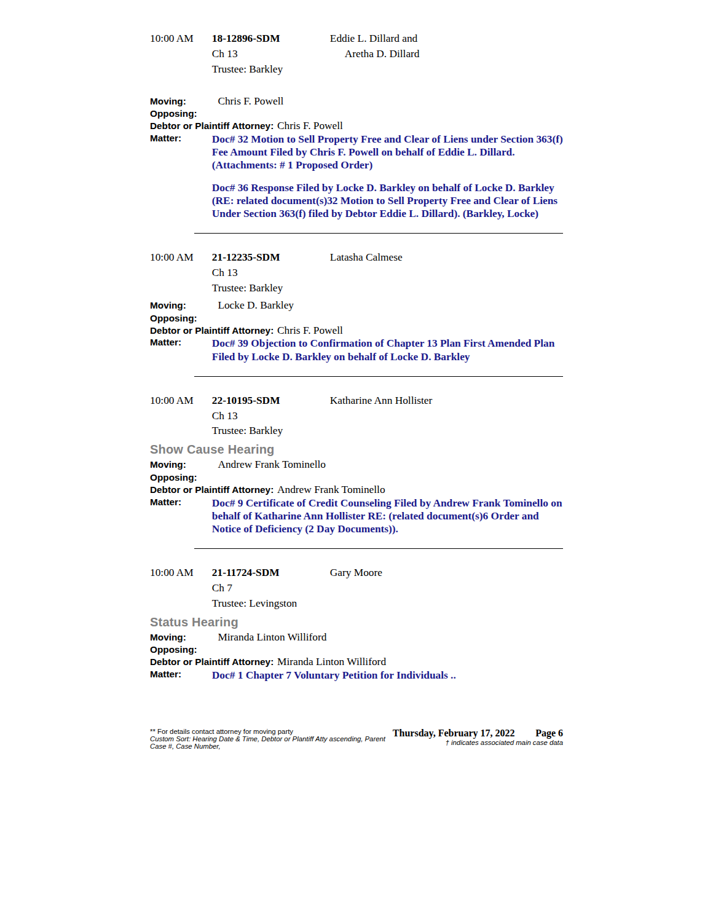10:00 AM 18-12896-SDM Eddie L. Dillard and Ch 13 Aretha D. Dillard Trustee: Barkley
Moving: Chris F. Powell
Opposing:
Debtor or Plaintiff Attorney: Chris F. Powell
Matter:
Doc# 32 Motion to Sell Property Free and Clear of Liens under Section 363(f) Fee Amount Filed by Chris F. Powell on behalf of Eddie L. Dillard. (Attachments: # 1 Proposed Order)
Doc# 36 Response Filed by Locke D. Barkley on behalf of Locke D. Barkley (RE: related document(s)32 Motion to Sell Property Free and Clear of Liens Under Section 363(f) filed by Debtor Eddie L. Dillard). (Barkley, Locke)
10:00 AM 21-12235-SDM Latasha Calmese Ch 13 Trustee: Barkley
Moving: Locke D. Barkley
Opposing:
Debtor or Plaintiff Attorney: Chris F. Powell
Matter:
Doc# 39 Objection to Confirmation of Chapter 13 Plan First Amended Plan Filed by Locke D. Barkley on behalf of Locke D. Barkley
10:00 AM 22-10195-SDM Katharine Ann Hollister Ch 13 Trustee: Barkley
Show Cause Hearing
Moving: Andrew Frank Tominello
Opposing:
Debtor or Plaintiff Attorney: Andrew Frank Tominello
Matter:
Doc# 9 Certificate of Credit Counseling Filed by Andrew Frank Tominello on behalf of Katharine Ann Hollister RE: (related document(s)6 Order and Notice of Deficiency (2 Day Documents)).
10:00 AM 21-11724-SDM Gary Moore Ch 7 Trustee: Levingston
Status Hearing
Moving: Miranda Linton Williford
Opposing:
Debtor or Plaintiff Attorney: Miranda Linton Williford
Matter:
Doc# 1 Chapter 7 Voluntary Petition for Individuals ..
** For details contact attorney for moving party
Custom Sort: Hearing Date & Time, Debtor or Plantiff Atty ascending, Parent Case #, Case Number,
Thursday, February 17, 2022Page 6
† indicates associated main case data